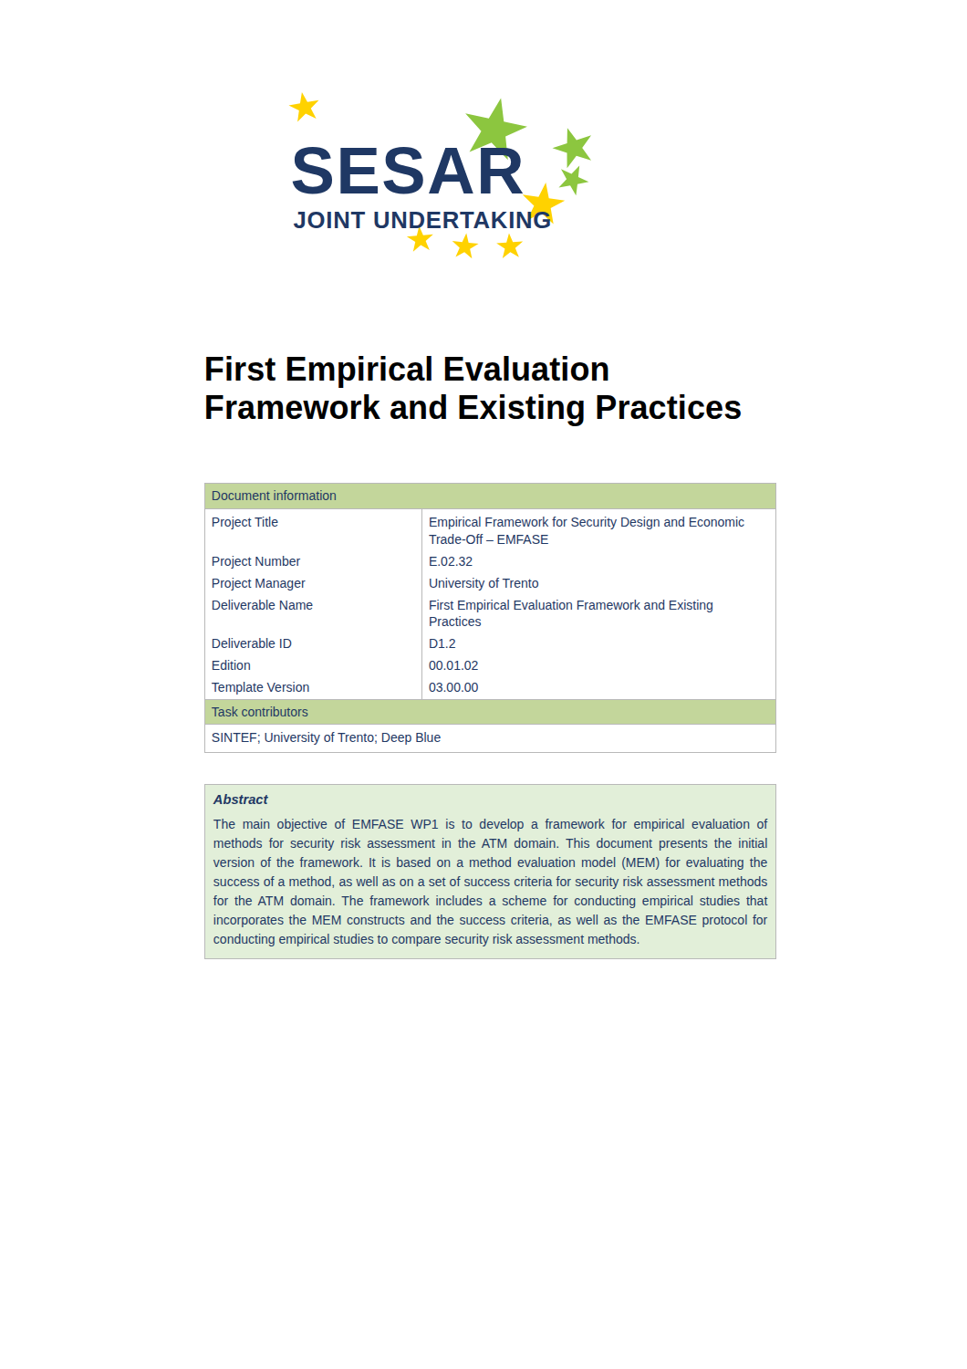SESAR JOINT UNDERTAKING
First Empirical Evaluation
Framework and Existing Practices
| Document information |
| Project Title | Empirical Framework for Security Design and Economic Trade-Off – EMFASE |
| Project Number | E.02.32 |
| Project Manager | University of Trento |
| Deliverable Name | First Empirical Evaluation Framework and Existing Practices |
| Deliverable ID | D1.2 |
| Edition | 00.01.02 |
| Template Version | 03.00.00 |
| Task contributors |
| SINTEF; University of Trento; Deep Blue |
Abstract
The main objective of EMFASE WP1 is to develop a framework for empirical evaluation of methods for security risk assessment in the ATM domain. This document presents the initial version of the framework. It is based on a method evaluation model (MEM) for evaluating the success of a method, as well as on a set of success criteria for security risk assessment methods for the ATM domain. The framework includes a scheme for conducting empirical studies that incorporates the MEM constructs and the success criteria, as well as the EMFASE protocol for conducting empirical studies to compare security risk assessment methods.